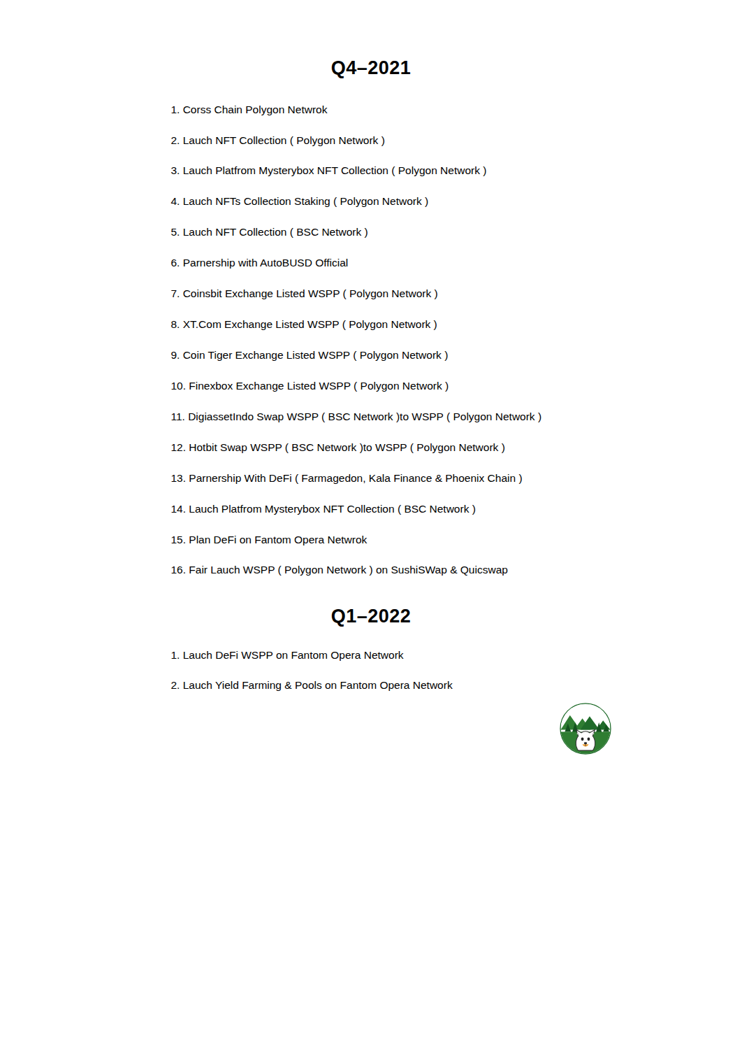Q4–2021
1. Corss Chain Polygon Netwrok
2. Lauch NFT Collection ( Polygon Network )
3. Lauch Platfrom Mysterybox NFT Collection ( Polygon Network )
4. Lauch NFTs Collection Staking ( Polygon Network )
5. Lauch NFT Collection ( BSC Network )
6. Parnership with AutoBUSD Official
7. Coinsbit Exchange Listed WSPP ( Polygon Network )
8. XT.Com Exchange Listed WSPP ( Polygon Network )
9. Coin Tiger Exchange Listed WSPP ( Polygon Network )
10. Finexbox Exchange Listed WSPP ( Polygon Network )
11. DigiassetIndo Swap WSPP ( BSC Network )to WSPP ( Polygon Network )
12. Hotbit Swap WSPP ( BSC Network )to WSPP ( Polygon Network )
13. Parnership With DeFi ( Farmagedon, Kala Finance & Phoenix Chain )
14. Lauch Platfrom Mysterybox NFT Collection ( BSC Network )
15. Plan DeFi on Fantom Opera Netwrok
16. Fair Lauch WSPP ( Polygon Network ) on SushiSWap & Quicswap
Q1–2022
1. Lauch DeFi WSPP on Fantom Opera Network
2. Lauch Yield Farming & Pools on Fantom Opera Network